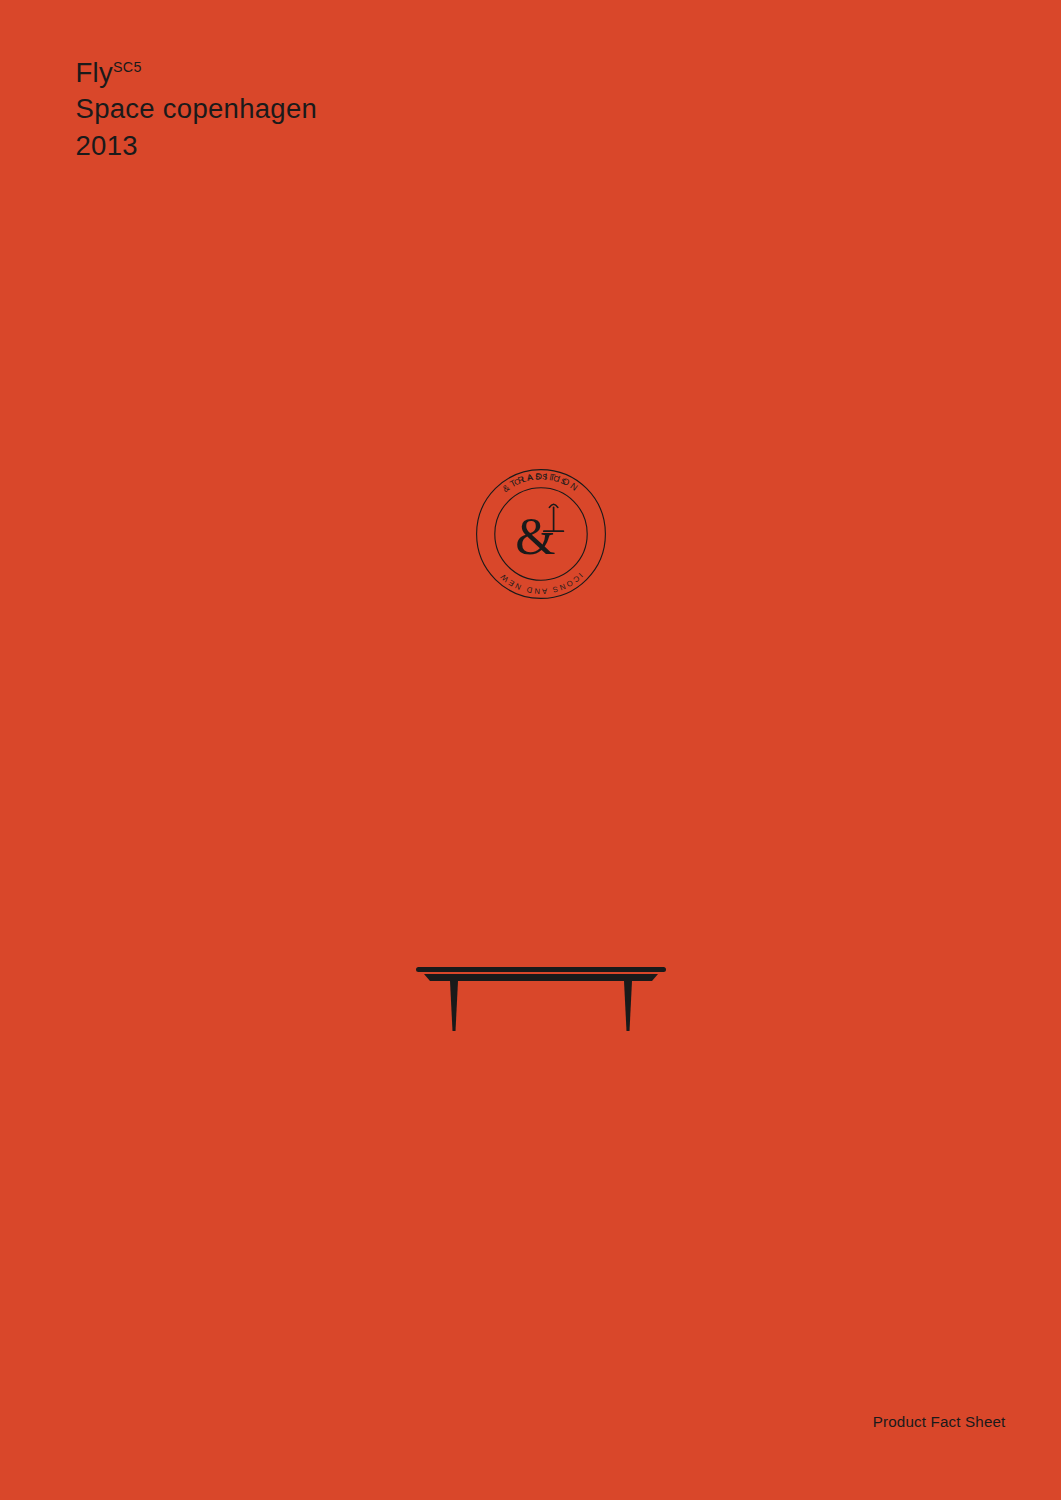FlySC5 Space copenhagen 2013
&TRADITION ICONS AND NEW CLASSICS &
Product Fact Sheet